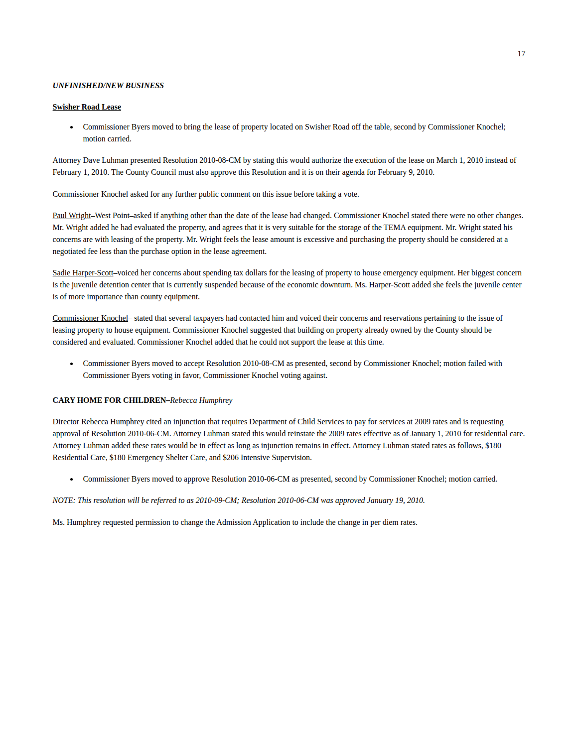17
UNFINISHED/NEW BUSINESS
Swisher Road Lease
Commissioner Byers moved to bring the lease of property located on Swisher Road off the table, second by Commissioner Knochel; motion carried.
Attorney Dave Luhman presented Resolution 2010-08-CM by stating this would authorize the execution of the lease on March 1, 2010 instead of February 1, 2010. The County Council must also approve this Resolution and it is on their agenda for February 9, 2010.
Commissioner Knochel asked for any further public comment on this issue before taking a vote.
Paul Wright–West Point–asked if anything other than the date of the lease had changed. Commissioner Knochel stated there were no other changes. Mr. Wright added he had evaluated the property, and agrees that it is very suitable for the storage of the TEMA equipment. Mr. Wright stated his concerns are with leasing of the property. Mr. Wright feels the lease amount is excessive and purchasing the property should be considered at a negotiated fee less than the purchase option in the lease agreement.
Sadie Harper-Scott–voiced her concerns about spending tax dollars for the leasing of property to house emergency equipment. Her biggest concern is the juvenile detention center that is currently suspended because of the economic downturn. Ms. Harper-Scott added she feels the juvenile center is of more importance than county equipment.
Commissioner Knochel– stated that several taxpayers had contacted him and voiced their concerns and reservations pertaining to the issue of leasing property to house equipment. Commissioner Knochel suggested that building on property already owned by the County should be considered and evaluated. Commissioner Knochel added that he could not support the lease at this time.
Commissioner Byers moved to accept Resolution 2010-08-CM as presented, second by Commissioner Knochel; motion failed with Commissioner Byers voting in favor, Commissioner Knochel voting against.
CARY HOME FOR CHILDREN–Rebecca Humphrey
Director Rebecca Humphrey cited an injunction that requires Department of Child Services to pay for services at 2009 rates and is requesting approval of Resolution 2010-06-CM. Attorney Luhman stated this would reinstate the 2009 rates effective as of January 1, 2010 for residential care. Attorney Luhman added these rates would be in effect as long as injunction remains in effect. Attorney Luhman stated rates as follows, $180 Residential Care, $180 Emergency Shelter Care, and $206 Intensive Supervision.
Commissioner Byers moved to approve Resolution 2010-06-CM as presented, second by Commissioner Knochel; motion carried.
NOTE: This resolution will be referred to as 2010-09-CM; Resolution 2010-06-CM was approved January 19, 2010.
Ms. Humphrey requested permission to change the Admission Application to include the change in per diem rates.